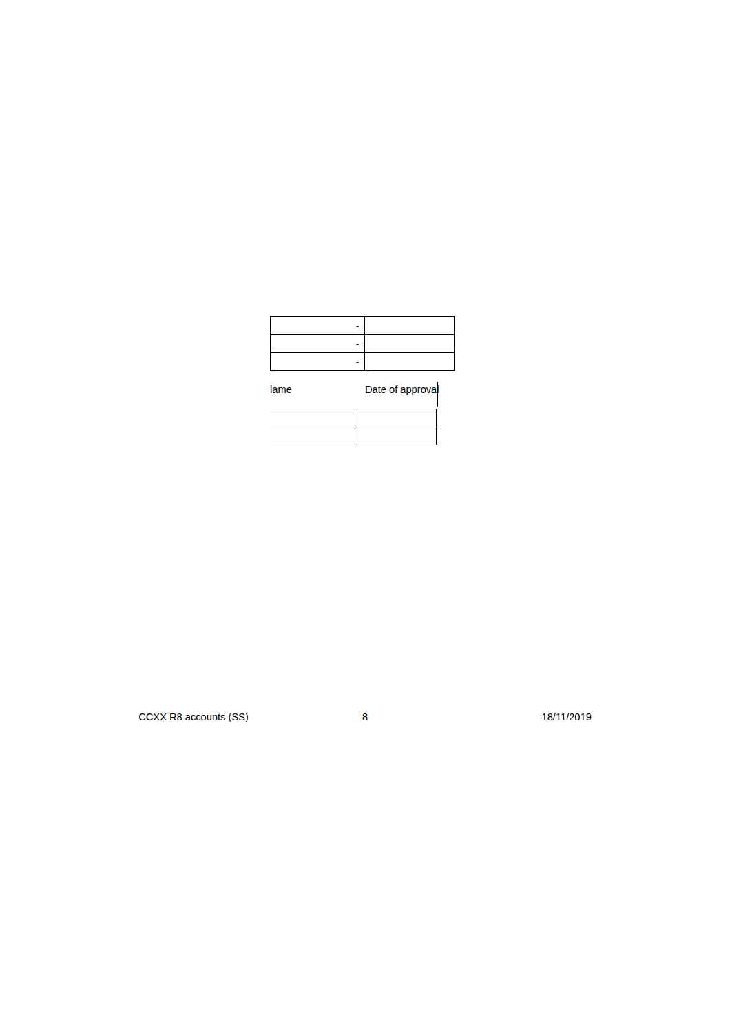| - | |
| - | |
| - | |
lame Date of approval
CCXX R8 accounts (SS) 8 18/11/2019